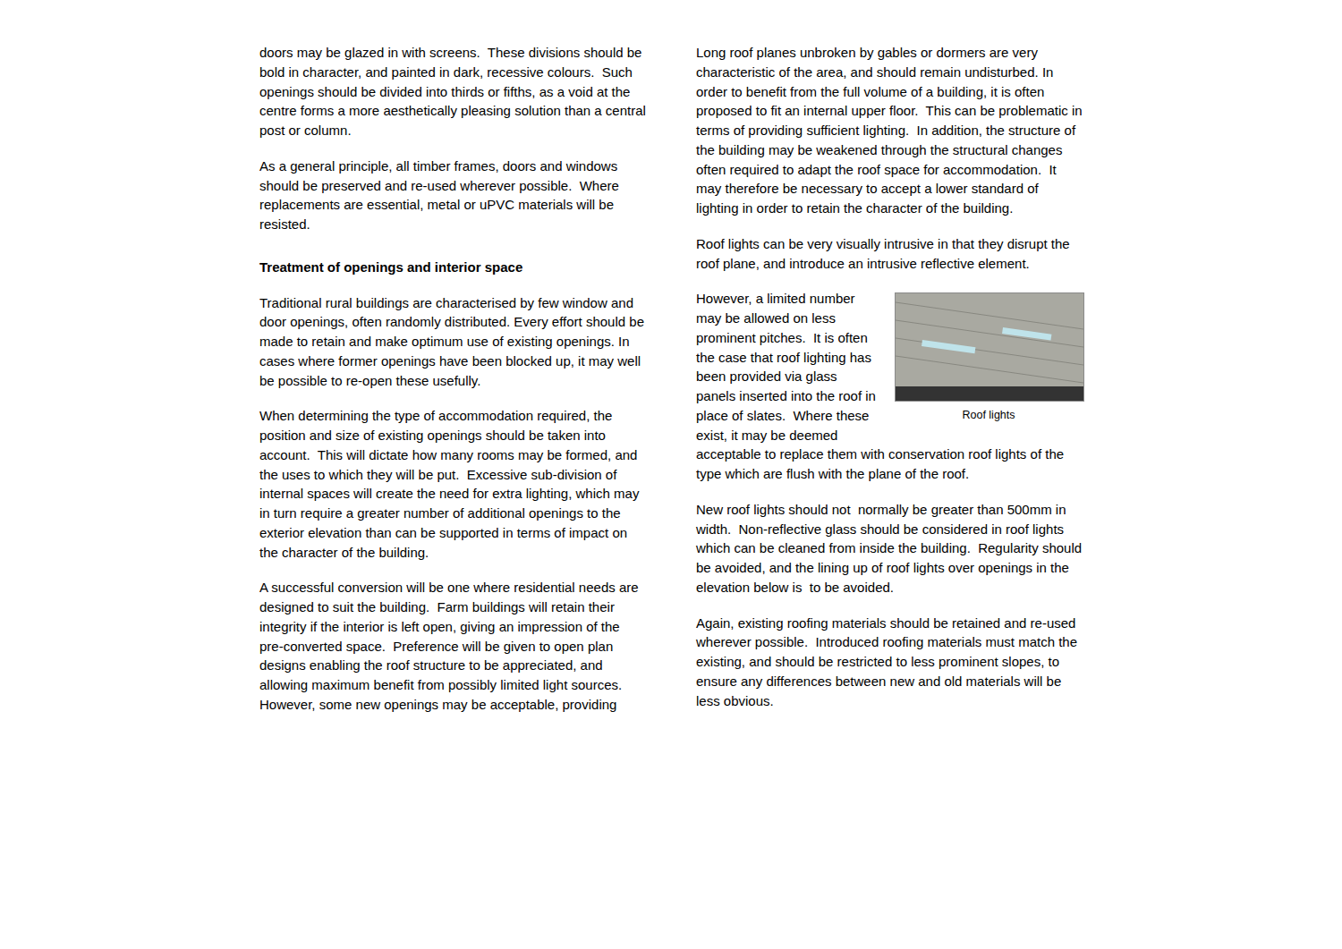doors may be glazed in with screens. These divisions should be bold in character, and painted in dark, recessive colours. Such openings should be divided into thirds or fifths, as a void at the centre forms a more aesthetically pleasing solution than a central post or column.
As a general principle, all timber frames, doors and windows should be preserved and re-used wherever possible. Where replacements are essential, metal or uPVC materials will be resisted.
Treatment of openings and interior space
Traditional rural buildings are characterised by few window and door openings, often randomly distributed. Every effort should be made to retain and make optimum use of existing openings. In cases where former openings have been blocked up, it may well be possible to re-open these usefully.
When determining the type of accommodation required, the position and size of existing openings should be taken into account. This will dictate how many rooms may be formed, and the uses to which they will be put. Excessive sub-division of internal spaces will create the need for extra lighting, which may in turn require a greater number of additional openings to the exterior elevation than can be supported in terms of impact on the character of the building.
A successful conversion will be one where residential needs are designed to suit the building. Farm buildings will retain their integrity if the interior is left open, giving an impression of the pre-converted space. Preference will be given to open plan designs enabling the roof structure to be appreciated, and allowing maximum benefit from possibly limited light sources. However, some new openings may be acceptable, providing
Long roof planes unbroken by gables or dormers are very characteristic of the area, and should remain undisturbed. In order to benefit from the full volume of a building, it is often proposed to fit an internal upper floor. This can be problematic in terms of providing sufficient lighting. In addition, the structure of the building may be weakened through the structural changes often required to adapt the roof space for accommodation. It may therefore be necessary to accept a lower standard of lighting in order to retain the character of the building.
Roof lights can be very visually intrusive in that they disrupt the roof plane, and introduce an intrusive reflective element.
Roof lights
However, a limited number may be allowed on less prominent pitches. It is often the case that roof lighting has been provided via glass panels inserted into the roof in place of slates. Where these exist, it may be deemed acceptable to replace them with conservation roof lights of the type which are flush with the plane of the roof.
New roof lights should not normally be greater than 500mm in width. Non-reflective glass should be considered in roof lights which can be cleaned from inside the building. Regularity should be avoided, and the lining up of roof lights over openings in the elevation below is to be avoided.
Again, existing roofing materials should be retained and re-used wherever possible. Introduced roofing materials must match the existing, and should be restricted to less prominent slopes, to ensure any differences between new and old materials will be less obvious.